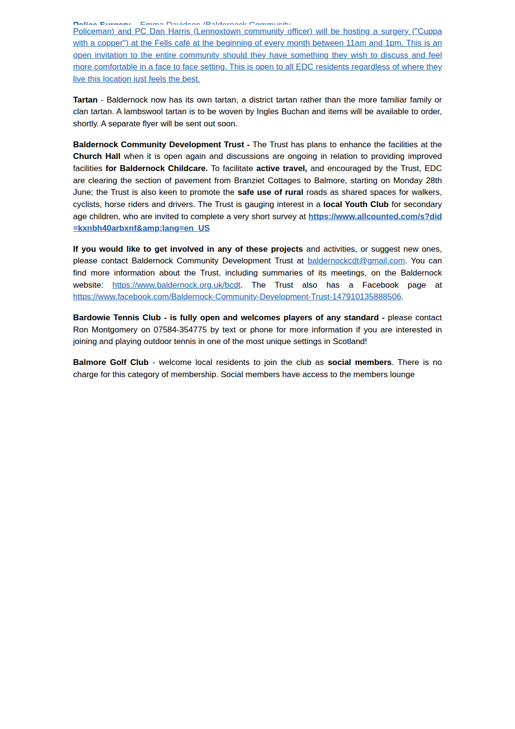Police Surgery – Emma Davidson (Baldernock Community Policeman) and PC Dan Harris (Lennoxtown community officer) will be hosting a surgery ("Cuppa with a copper") at the Fells café at the beginning of every month between 11am and 1pm. This is an open invitation to the entire community should they have something they wish to discuss and feel more comfortable in a face to face setting. This is open to all EDC residents regardless of where they live this location just feels the best.
Tartan - Baldernock now has its own tartan, a district tartan rather than the more familiar family or clan tartan. A lambswool tartan is to be woven by Ingles Buchan and items will be available to order, shortly. A separate flyer will be sent out soon.
Baldernock Community Development Trust - The Trust has plans to enhance the facilities at the Church Hall when it is open again and discussions are ongoing in relation to providing improved facilities for Baldernock Childcare. To facilitate active travel, and encouraged by the Trust, EDC are clearing the section of pavement from Branziet Cottages to Balmore, starting on Monday 28th June; the Trust is also keen to promote the safe use of rural roads as shared spaces for walkers, cyclists, horse riders and drivers. The Trust is gauging interest in a local Youth Club for secondary age children, who are invited to complete a very short survey at https://www.allcounted.com/s?did=kxnbh40arbxnf&amp;lang=en_US
If you would like to get involved in any of these projects and activities, or suggest new ones, please contact Baldernock Community Development Trust at baldernockcdt@gmail.com. You can find more information about the Trust, including summaries of its meetings, on the Baldernock website: https://www.baldernock.org.uk/bcdt. The Trust also has a Facebook page at https://www.facebook.com/Baldernock-Community-Development-Trust-147910135888506.
Bardowie Tennis Club - is fully open and welcomes players of any standard - please contact Ron Montgomery on 07584-354775 by text or phone for more information if you are interested in joining and playing outdoor tennis in one of the most unique settings in Scotland!
Balmore Golf Club - welcome local residents to join the club as social members. There is no charge for this category of membership. Social members have access to the members lounge